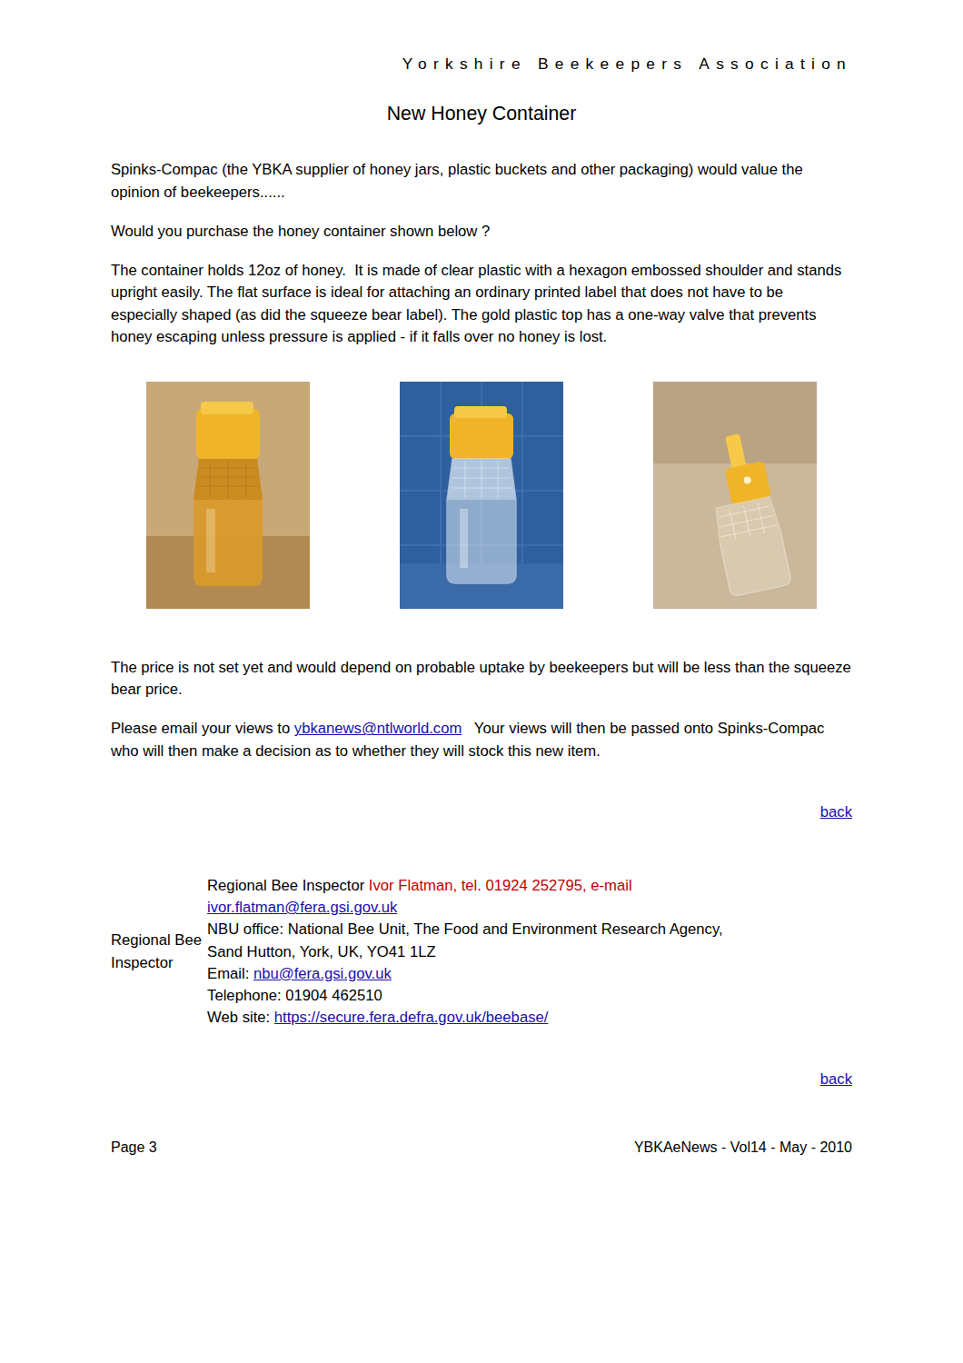Yorkshire Beekeepers Association
New Honey Container
Spinks-Compac (the YBKA supplier of honey jars, plastic buckets and other packaging) would value the opinion of beekeepers......
Would you purchase the honey container shown below ?
The container holds 12oz of honey. It is made of clear plastic with a hexagon embossed shoulder and stands upright easily. The flat surface is ideal for attaching an ordinary printed label that does not have to be especially shaped (as did the squeeze bear label). The gold plastic top has a one-way valve that prevents honey escaping unless pressure is applied - if it falls over no honey is lost.
The price is not set yet and would depend on probable uptake by beekeepers but will be less than the squeeze bear price.
Please email your views to ybkanews@ntlworld.com Your views will then be passed onto Spinks-Compac who will then make a decision as to whether they will stock this new item.
back
| Regional Bee Inspector | Regional Bee Inspector Ivor Flatman, tel. 01924 252795, e-mail ivor.flatman@fera.gsi.gov.uk NBU office: National Bee Unit, The Food and Environment Research Agency, Sand Hutton, York, UK, YO41 1LZ Email: nbu@fera.gsi.gov.uk Telephone: 01904 462510 Web site: https://secure.fera.defra.gov.uk/beebase/ |
back
Page 3 YBKAeNews - Vol14 - May - 2010